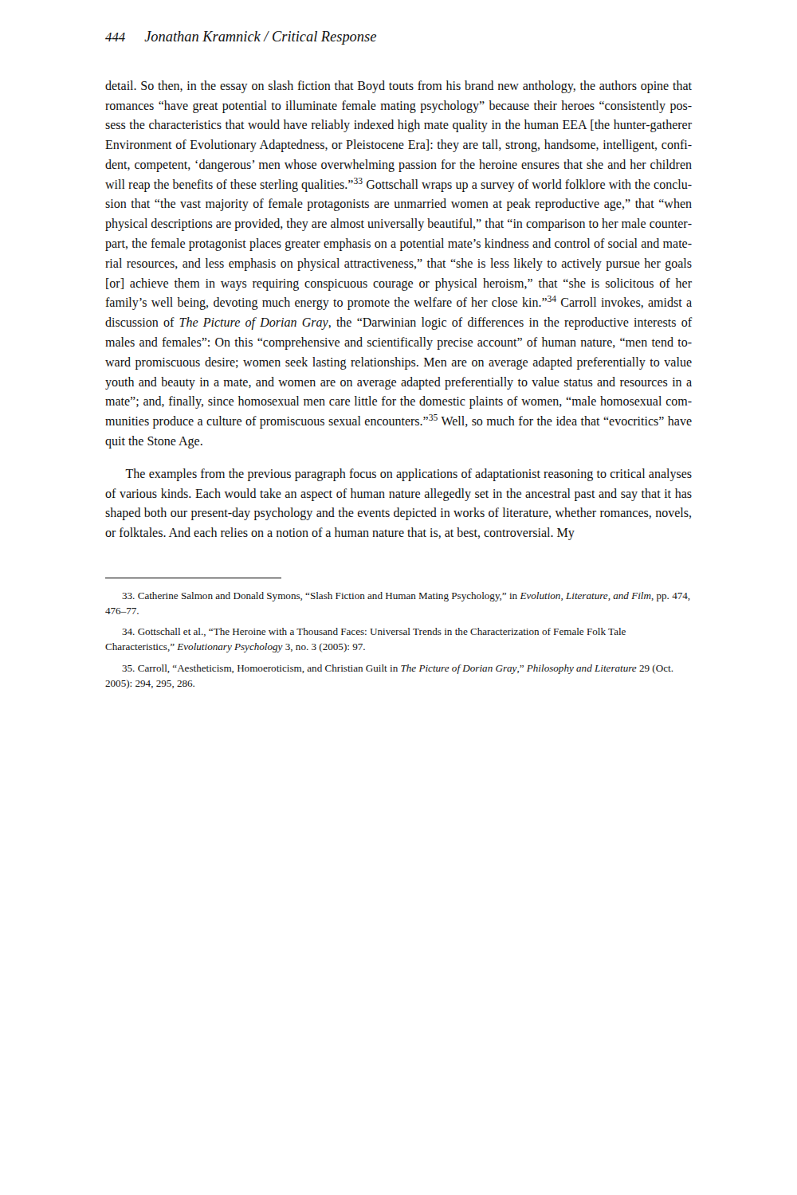444 Jonathan Kramnick / Critical Response
detail. So then, in the essay on slash fiction that Boyd touts from his brand new anthology, the authors opine that romances “have great potential to illuminate female mating psychology” because their heroes “consistently possess the characteristics that would have reliably indexed high mate quality in the human EEA [the hunter-gatherer Environment of Evolutionary Adaptedness, or Pleistocene Era]: they are tall, strong, handsome, intelligent, confident, competent, ‘dangerous’ men whose overwhelming passion for the heroine ensures that she and her children will reap the benefits of these sterling qualities.”33 Gottschall wraps up a survey of world folklore with the conclusion that “the vast majority of female protagonists are unmarried women at peak reproductive age,” that “when physical descriptions are provided, they are almost universally beautiful,” that “in comparison to her male counterpart, the female protagonist places greater emphasis on a potential mate’s kindness and control of social and material resources, and less emphasis on physical attractiveness,” that “she is less likely to actively pursue her goals [or] achieve them in ways requiring conspicuous courage or physical heroism,” that “she is solicitous of her family’s well being, devoting much energy to promote the welfare of her close kin.”34 Carroll invokes, amidst a discussion of The Picture of Dorian Gray, the “Darwinian logic of differences in the reproductive interests of males and females”: On this “comprehensive and scientifically precise account” of human nature, “men tend toward promiscuous desire; women seek lasting relationships. Men are on average adapted preferentially to value youth and beauty in a mate, and women are on average adapted preferentially to value status and resources in a mate”; and, finally, since homosexual men care little for the domestic plaints of women, “male homosexual communities produce a culture of promiscuous sexual encounters.”35 Well, so much for the idea that “evocritics” have quit the Stone Age.
The examples from the previous paragraph focus on applications of adaptationist reasoning to critical analyses of various kinds. Each would take an aspect of human nature allegedly set in the ancestral past and say that it has shaped both our present-day psychology and the events depicted in works of literature, whether romances, novels, or folktales. And each relies on a notion of a human nature that is, at best, controversial. My
33. Catherine Salmon and Donald Symons, “Slash Fiction and Human Mating Psychology,” in Evolution, Literature, and Film, pp. 474, 476–77.
34. Gottschall et al., “The Heroine with a Thousand Faces: Universal Trends in the Characterization of Female Folk Tale Characteristics,” Evolutionary Psychology 3, no. 3 (2005): 97.
35. Carroll, “Aestheticism, Homoeroticism, and Christian Guilt in The Picture of Dorian Gray,” Philosophy and Literature 29 (Oct. 2005): 294, 295, 286.